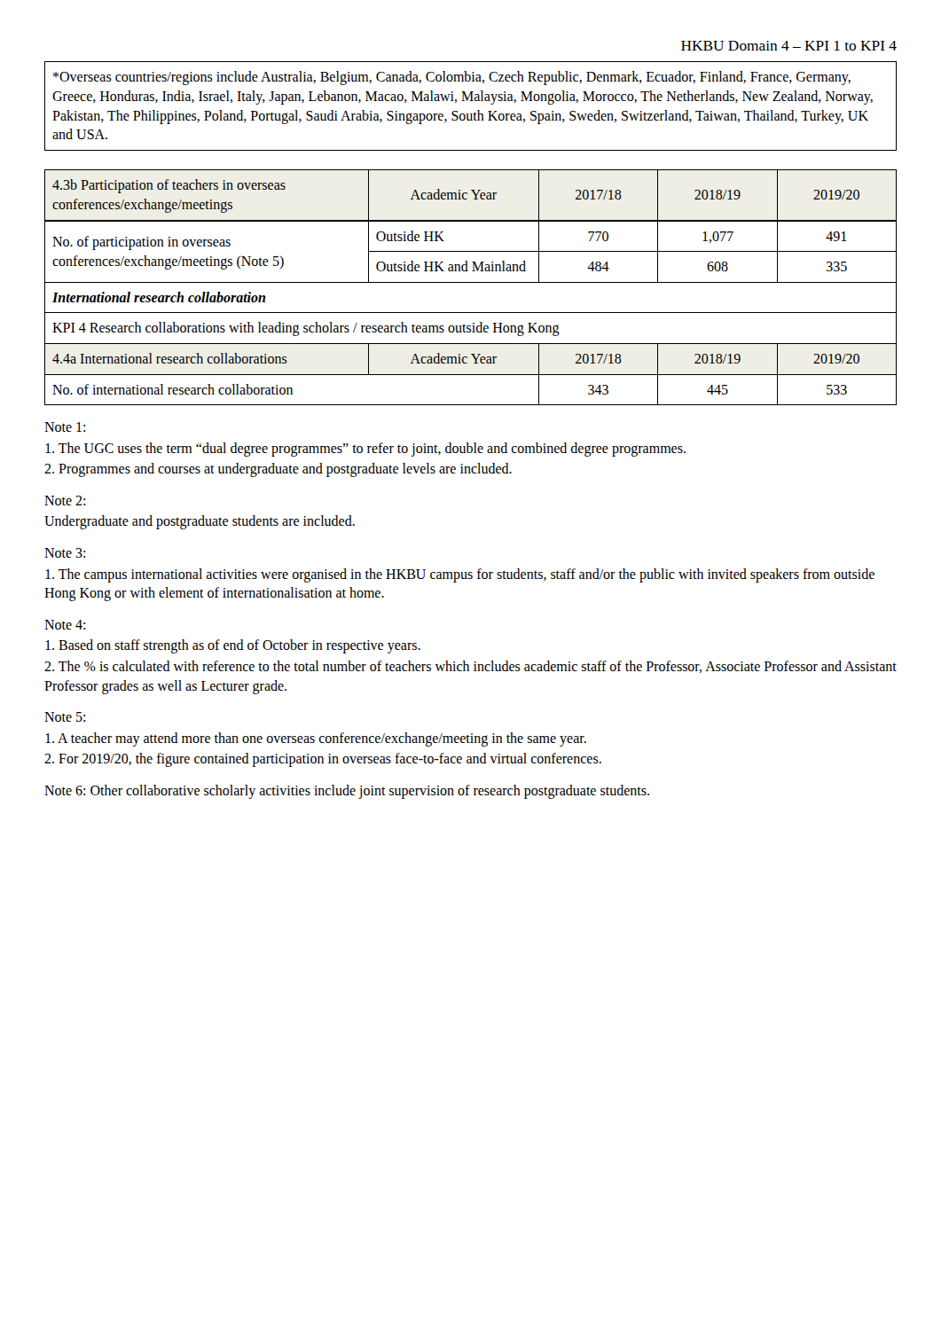HKBU Domain 4 – KPI 1 to KPI 4
| *Overseas countries/regions include Australia, Belgium, Canada, Colombia, Czech Republic, Denmark, Ecuador, Finland, France, Germany, Greece, Honduras, India, Israel, Italy, Japan, Lebanon, Macao, Malawi, Malaysia, Mongolia, Morocco, The Netherlands, New Zealand, Norway, Pakistan, The Philippines, Poland, Portugal, Saudi Arabia, Singapore, South Korea, Spain, Sweden, Switzerland, Taiwan, Thailand, Turkey, UK and USA. |
| 4.3b Participation of teachers in overseas conferences/exchange/meetings | Academic Year | 2017/18 | 2018/19 | 2019/20 |
| No. of participation in overseas conferences/exchange/meetings (Note 5) | Outside HK | 770 | 1,077 | 491 |
| Outside HK and Mainland | 484 | 608 | 335 |
| International research collaboration |
| KPI 4 Research collaborations with leading scholars / research teams outside Hong Kong |
| 4.4a International research collaborations | Academic Year | 2017/18 | 2018/19 | 2019/20 |
| No. of international research collaboration | 343 | 445 | 533 |
Note 1:
1. The UGC uses the term “dual degree programmes” to refer to joint, double and combined degree programmes.
2. Programmes and courses at undergraduate and postgraduate levels are included.
Note 2:
Undergraduate and postgraduate students are included.
Note 3:
1. The campus international activities were organised in the HKBU campus for students, staff and/or the public with invited speakers from outside Hong Kong or with element of internationalisation at home.
Note 4:
1. Based on staff strength as of end of October in respective years.
2. The % is calculated with reference to the total number of teachers which includes academic staff of the Professor, Associate Professor and Assistant Professor grades as well as Lecturer grade.
Note 5:
1. A teacher may attend more than one overseas conference/exchange/meeting in the same year.
2. For 2019/20, the figure contained participation in overseas face-to-face and virtual conferences.
Note 6: Other collaborative scholarly activities include joint supervision of research postgraduate students.